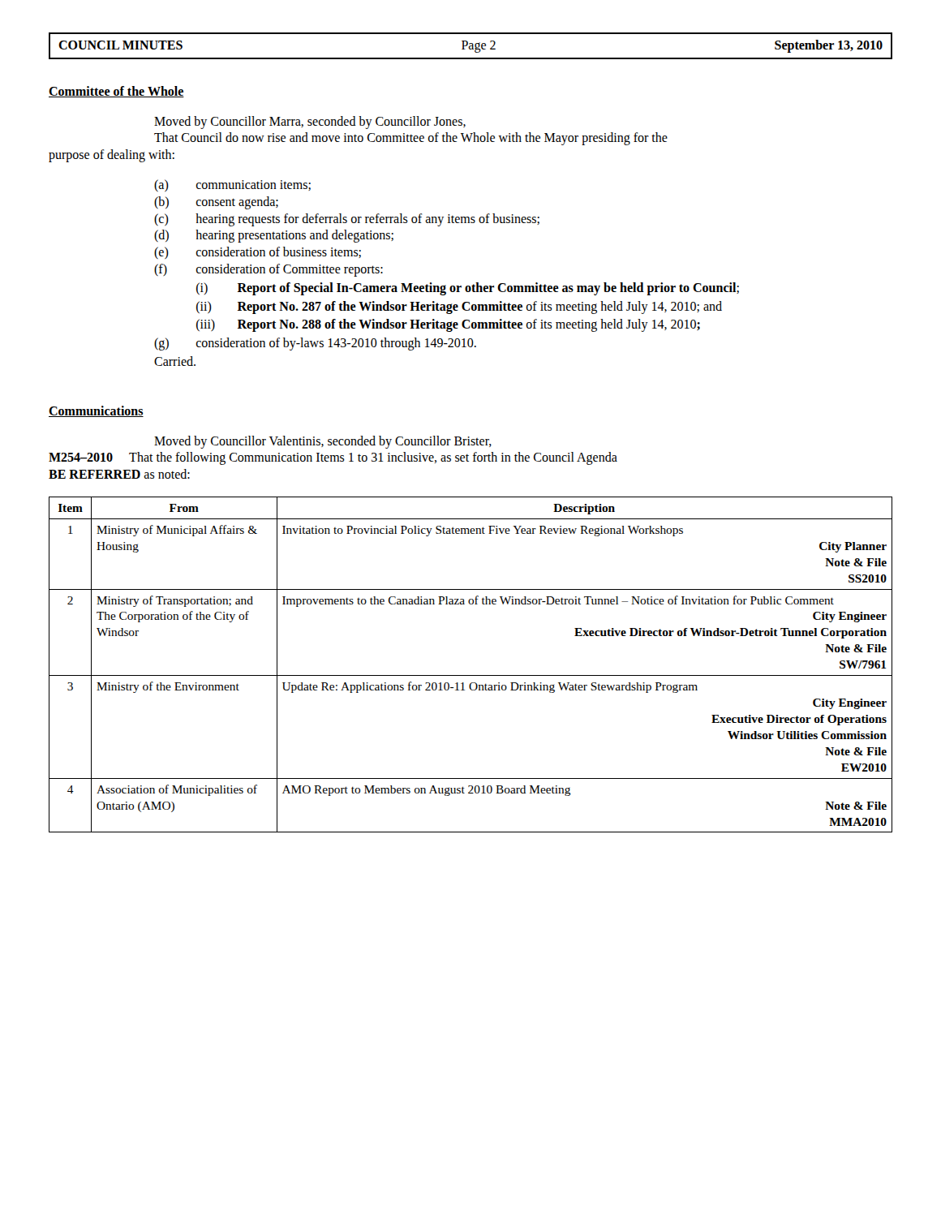COUNCIL MINUTES Page 2 September 13, 2010
Committee of the Whole
Moved by Councillor Marra, seconded by Councillor Jones,
That Council do now rise and move into Committee of the Whole with the Mayor presiding for the
purpose of dealing with:
(a) communication items;
(b) consent agenda;
(c) hearing requests for deferrals or referrals of any items of business;
(d) hearing presentations and delegations;
(e) consideration of business items;
(f) consideration of Committee reports:
(i) Report of Special In-Camera Meeting or other Committee as may be held prior to Council;
(ii) Report No. 287 of the Windsor Heritage Committee of its meeting held July 14, 2010; and
(iii) Report No. 288 of the Windsor Heritage Committee of its meeting held July 14, 2010;
(g) consideration of by-laws 143-2010 through 149-2010.
Carried.
Communications
Moved by Councillor Valentinis, seconded by Councillor Brister,
M254–2010 That the following Communication Items 1 to 31 inclusive, as set forth in the Council Agenda
BE REFERRED as noted:
| Item | From | Description |
| --- | --- | --- |
| 1 | Ministry of Municipal Affairs & Housing | Invitation to Provincial Policy Statement Five Year Review Regional Workshops City Planner Note & File SS2010 |
| 2 | Ministry of Transportation; and The Corporation of the City of Windsor | Improvements to the Canadian Plaza of the Windsor-Detroit Tunnel – Notice of Invitation for Public Comment City Engineer Executive Director of Windsor-Detroit Tunnel Corporation Note & File SW/7961 |
| 3 | Ministry of the Environment | Update Re: Applications for 2010-11 Ontario Drinking Water Stewardship Program City Engineer Executive Director of Operations Windsor Utilities Commission Note & File EW2010 |
| 4 | Association of Municipalities of Ontario (AMO) | AMO Report to Members on August 2010 Board Meeting Note & File MMA2010 |